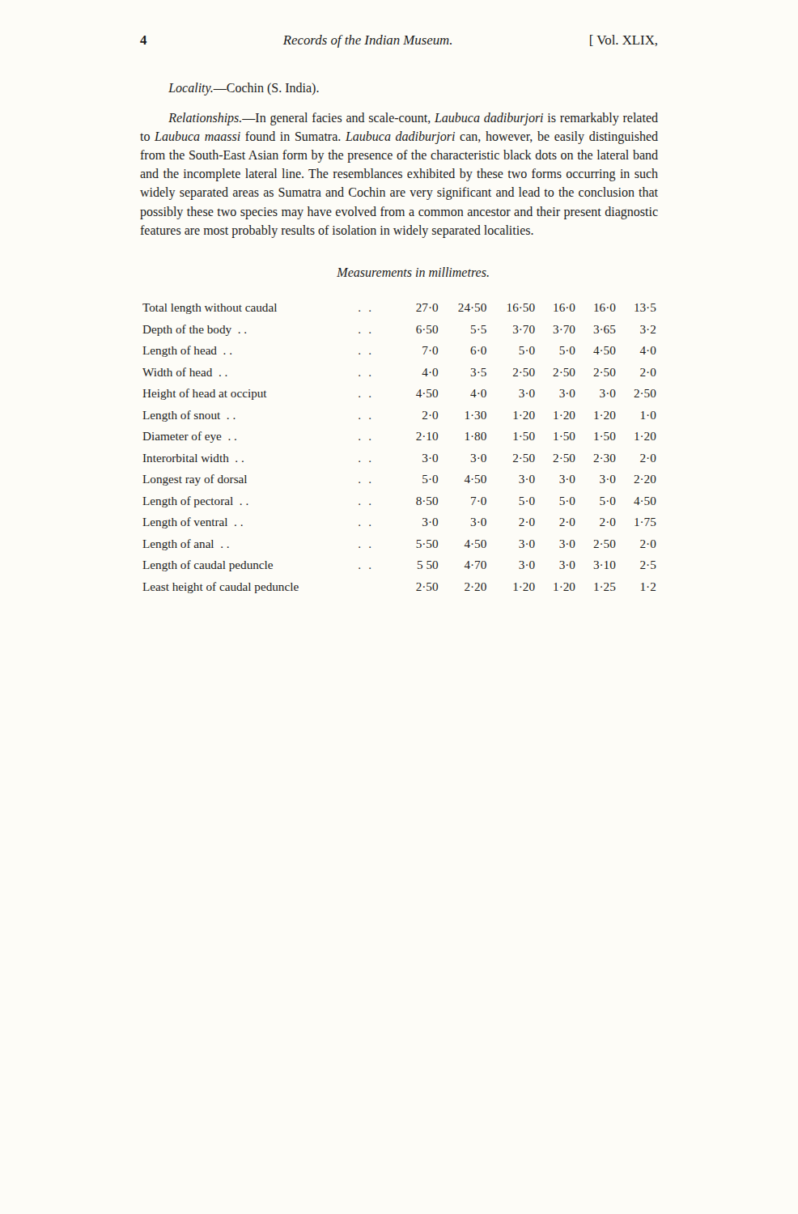4 Records of the Indian Museum. [ Vol. XLIX,
Locality.—Cochin (S. India).
Relationships.—In general facies and scale-count, Laubuca dadiburjori is remarkably related to Laubuca maassi found in Sumatra. Laubuca dadiburjori can, however, be easily distinguished from the South-East Asian form by the presence of the characteristic black dots on the lateral band and the incomplete lateral line. The resemblances exhibited by these two forms occurring in such widely separated areas as Sumatra and Cochin are very significant and lead to the conclusion that possibly these two species may have evolved from a common ancestor and their present diagnostic features are most probably results of isolation in widely separated localities.
Measurements in millimetres.
| Total length without caudal | . . | 27·0 | 24·50 | 16·50 | 16·0 | 16·0 | 13·5 |
| Depth of the body . . | . . | 6·50 | 5·5 | 3·70 | 3·70 | 3·65 | 3·2 |
| Length of head . . | . . | 7·0 | 6·0 | 5·0 | 5·0 | 4·50 | 4·0 |
| Width of head . . | . . | 4·0 | 3·5 | 2·50 | 2·50 | 2·50 | 2·0 |
| Height of head at occiput | . . | 4·50 | 4·0 | 3·0 | 3·0 | 3·0 | 2·50 |
| Length of snout . . | . . | 2·0 | 1·30 | 1·20 | 1·20 | 1·20 | 1·0 |
| Diameter of eye . . | . . | 2·10 | 1·80 | 1·50 | 1·50 | 1·50 | 1·20 |
| Interorbital width . . | . . | 3·0 | 3·0 | 2·50 | 2·50 | 2·30 | 2·0 |
| Longest ray of dorsal | . . | 5·0 | 4·50 | 3·0 | 3·0 | 3·0 | 2·20 |
| Length of pectoral . . | . . | 8·50 | 7·0 | 5·0 | 5·0 | 5·0 | 4·50 |
| Length of ventral . . | . . | 3·0 | 3·0 | 2·0 | 2·0 | 2·0 | 1·75 |
| Length of anal . . | . . | 5·50 | 4·50 | 3·0 | 3·0 | 2·50 | 2·0 |
| Length of caudal peduncle | . . | 5 50 | 4·70 | 3·0 | 3·0 | 3·10 | 2·5 |
| Least height of caudal peduncle | | 2·50 | 2·20 | 1·20 | 1·20 | 1·25 | 1·2 |